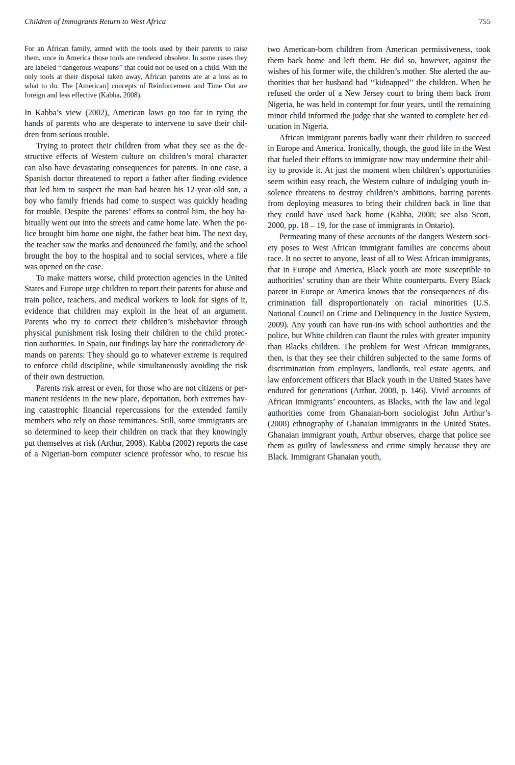Children of Immigrants Return to West Africa 755
For an African family, armed with the tools used by their parents to raise them, once in America those tools are rendered obsolete. In some cases they are labeled ‘‘dangerous weapons’’ that could not be used on a child. With the only tools at their disposal taken away, African parents are at a loss as to what to do. The [American] concepts of Reinforcement and Time Out are foreign and less effective (Kabba, 2008).
In Kabba’s view (2002), American laws go too far in tying the hands of parents who are desperate to intervene to save their children from serious trouble.
Trying to protect their children from what they see as the destructive effects of Western culture on children’s moral character can also have devastating consequences for parents. In one case, a Spanish doctor threatened to report a father after finding evidence that led him to suspect the man had beaten his 12-year-old son, a boy who family friends had come to suspect was quickly heading for trouble. Despite the parents’ efforts to control him, the boy habitually went out into the streets and came home late. When the police brought him home one night, the father beat him. The next day, the teacher saw the marks and denounced the family, and the school brought the boy to the hospital and to social services, where a file was opened on the case.
To make matters worse, child protection agencies in the United States and Europe urge children to report their parents for abuse and train police, teachers, and medical workers to look for signs of it, evidence that children may exploit in the heat of an argument. Parents who try to correct their children’s misbehavior through physical punishment risk losing their children to the child protection authorities. In Spain, our findings lay bare the contradictory demands on parents: They should go to whatever extreme is required to enforce child discipline, while simultaneously avoiding the risk of their own destruction.
Parents risk arrest or even, for those who are not citizens or permanent residents in the new place, deportation, both extremes having catastrophic financial repercussions for the extended family members who rely on those remittances. Still, some immigrants are so determined to keep their children on track that they knowingly put themselves at risk (Arthur, 2008). Kabba (2002) reports the case of a Nigerian-born computer science professor who, to rescue his two American-born children from American permissiveness, took them back home and left them. He did so, however, against the wishes of his former wife, the children’s mother. She alerted the authorities that her husband had ‘‘kidnapped’’ the children. When he refused the order of a New Jersey court to bring them back from Nigeria, he was held in contempt for four years, until the remaining minor child informed the judge that she wanted to complete her education in Nigeria.
African immigrant parents badly want their children to succeed in Europe and America. Ironically, though, the good life in the West that fueled their efforts to immigrate now may undermine their ability to provide it. At just the moment when children’s opportunities seem within easy reach, the Western culture of indulging youth insolence threatens to destroy children’s ambitions, barring parents from deploying measures to bring their children back in line that they could have used back home (Kabba, 2008; see also Scott, 2000, pp. 18 – 19, for the case of immigrants in Ontario).
Permeating many of these accounts of the dangers Western society poses to West African immigrant families are concerns about race. It no secret to anyone, least of all to West African immigrants, that in Europe and America, Black youth are more susceptible to authorities’ scrutiny than are their White counterparts. Every Black parent in Europe or America knows that the consequences of discrimination fall disproportionately on racial minorities (U.S. National Council on Crime and Delinquency in the Justice System, 2009). Any youth can have run-ins with school authorities and the police, but White children can flaunt the rules with greater impunity than Blacks children. The problem for West African immigrants, then, is that they see their children subjected to the same forms of discrimination from employers, landlords, real estate agents, and law enforcement officers that Black youth in the United States have endured for generations (Arthur, 2008, p. 146). Vivid accounts of African immigrants’ encounters, as Blacks, with the law and legal authorities come from Ghanaian-born sociologist John Arthur’s (2008) ethnography of Ghanaian immigrants in the United States. Ghanaian immigrant youth, Arthur observes, charge that police see them as guilty of lawlessness and crime simply because they are Black. Immigrant Ghanaian youth,